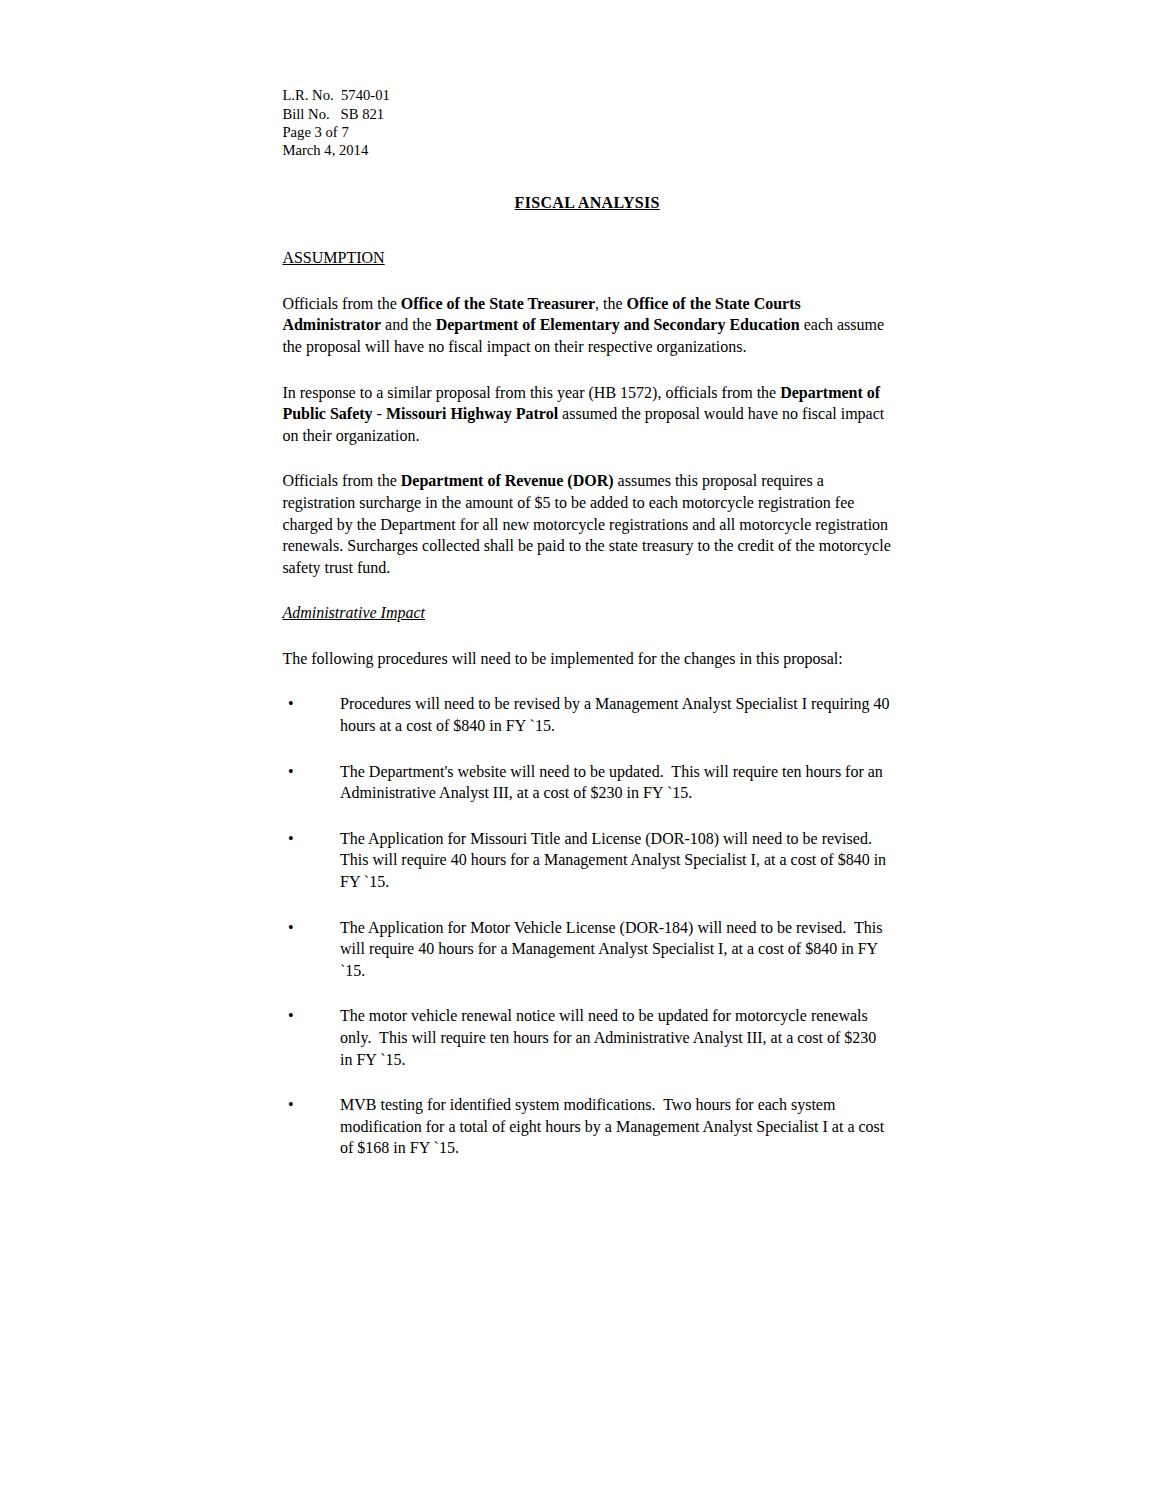L.R. No. 5740-01
Bill No. SB 821
Page 3 of 7
March 4, 2014
FISCAL ANALYSIS
ASSUMPTION
Officials from the Office of the State Treasurer, the Office of the State Courts Administrator and the Department of Elementary and Secondary Education each assume the proposal will have no fiscal impact on their respective organizations.
In response to a similar proposal from this year (HB 1572), officials from the Department of Public Safety - Missouri Highway Patrol assumed the proposal would have no fiscal impact on their organization.
Officials from the Department of Revenue (DOR) assumes this proposal requires a registration surcharge in the amount of $5 to be added to each motorcycle registration fee charged by the Department for all new motorcycle registrations and all motorcycle registration renewals. Surcharges collected shall be paid to the state treasury to the credit of the motorcycle safety trust fund.
Administrative Impact
The following procedures will need to be implemented for the changes in this proposal:
Procedures will need to be revised by a Management Analyst Specialist I requiring 40 hours at a cost of $840 in FY `15.
The Department's website will need to be updated. This will require ten hours for an Administrative Analyst III, at a cost of $230 in FY `15.
The Application for Missouri Title and License (DOR-108) will need to be revised. This will require 40 hours for a Management Analyst Specialist I, at a cost of $840 in FY `15.
The Application for Motor Vehicle License (DOR-184) will need to be revised. This will require 40 hours for a Management Analyst Specialist I, at a cost of $840 in FY `15.
The motor vehicle renewal notice will need to be updated for motorcycle renewals only. This will require ten hours for an Administrative Analyst III, at a cost of $230 in FY `15.
MVB testing for identified system modifications. Two hours for each system modification for a total of eight hours by a Management Analyst Specialist I at a cost of $168 in FY `15.